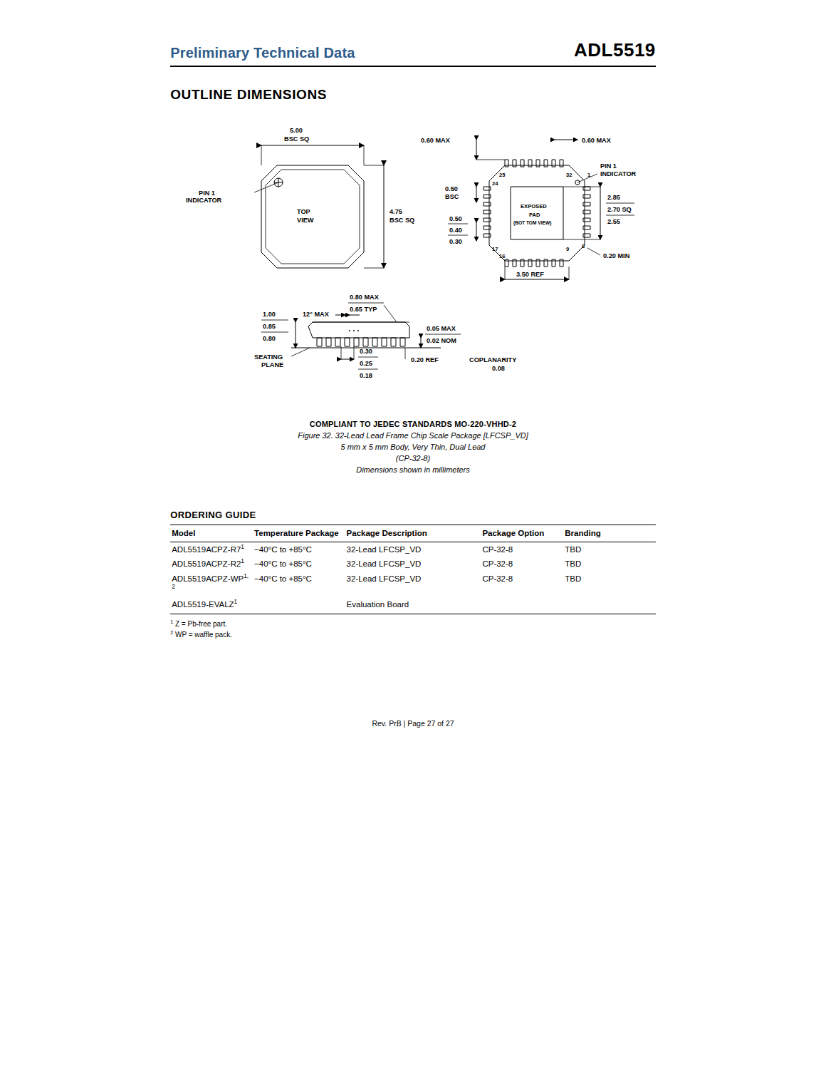Preliminary Technical Data
ADL5519
OUTLINE DIMENSIONS
PIN 1 INDICATOR TOP VIEW 5.00 BSC SQ 4.75 BSC SQ EXPOSED PAD (BOT TOM VIEW) 25 32 1 24 17 16 9 8 PIN 1 INDICATOR 0.60 MAX 0.60 MAX 0.50 BSC 0.50 0.40 0.30 2.85 2.70 SQ 2.55 0.20 MIN 3.50 REF 1.00 0.85 0.80 12° MAX 0.80 MAX 0.65 TYP 0.05 MAX 0.02 NOM 0.30 0.25 0.18 0.20 REF SEATING PLANE COPLANARITY 0.08
COMPLIANT TO JEDEC STANDARDS MO-220-VHHD-2
Figure 32. 32-Lead Lead Frame Chip Scale Package [LFCSP_VD]
5 mm x 5 mm Body, Very Thin, Dual Lead
(CP-32-8)
Dimensions shown in millimeters
ORDERING GUIDE
| Model | Temperature Package | Package Description | Package Option | Branding |
| --- | --- | --- | --- | --- |
| ADL5519ACPZ-R7 1 | −40°C to +85°C | 32-Lead LFCSP_VD | CP-32-8 | TBD |
| ADL5519ACPZ-R2 1 | −40°C to +85°C | 32-Lead LFCSP_VD | CP-32-8 | TBD |
| ADL5519ACPZ-WP 1, 2 | −40°C to +85°C | 32-Lead LFCSP_VD | CP-32-8 | TBD |
| ADL5519-EVALZ 1 | | Evaluation Board | | |
1 Z = Pb-free part.
2 WP = waffle pack.
Rev. PrB | Page 27 of 27